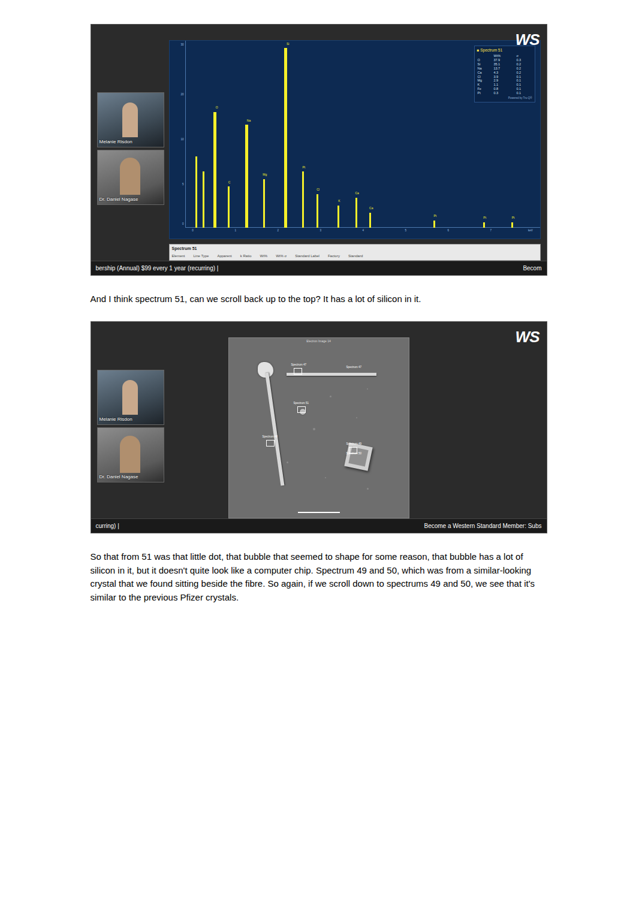WS
Melanie Risdon
Dr. Daniel Nagase
■ Spectrum 51
| | Wt% | σ |
| O | 37.9 | 0.3 |
| Si | 35.1 | 0.2 |
| Na | 13.7 | 0.2 |
| Ca | 4.3 | 0.2 |
| Cl | 3.9 | 0.1 |
| Mg | 2.9 | 0.1 |
| K | 1.1 | 0.1 |
| Fe | 0.8 | 0.1 |
| Pt | 0.3 | 0.1 |
Powered by Tru-Q®
30 20 10 5 0
0 1 2 3 4 5 6 7 keV
O
C
Na
Mg
Si
Pt
Cl
K
Ca
Ca
Pt
Pt
Pt
Spectrum 51
Element Line Type Apparent k Ratio Wt% Wt% σ Standard Label Factory Standard
bership (Annual) $99 every 1 year (recurring) | Becom
And I think spectrum 51, can we scroll back up to the top? It has a lot of silicon in it.
WS
Melanie Risdon
Dr. Daniel Nagase
Electron Image 14
Spectrum 47
Spectrum 51
Spectrum 48
Spectrum 49 Spectrum 50 Spectrum 47
curring) | Become a Western Standard Member: Subs
So that from 51 was that little dot, that bubble that seemed to shape for some reason, that bubble has a lot of silicon in it, but it doesn't quite look like a computer chip. Spectrum 49 and 50, which was from a similar-looking crystal that we found sitting beside the fibre. So again, if we scroll down to spectrums 49 and 50, we see that it's similar to the previous Pfizer crystals.